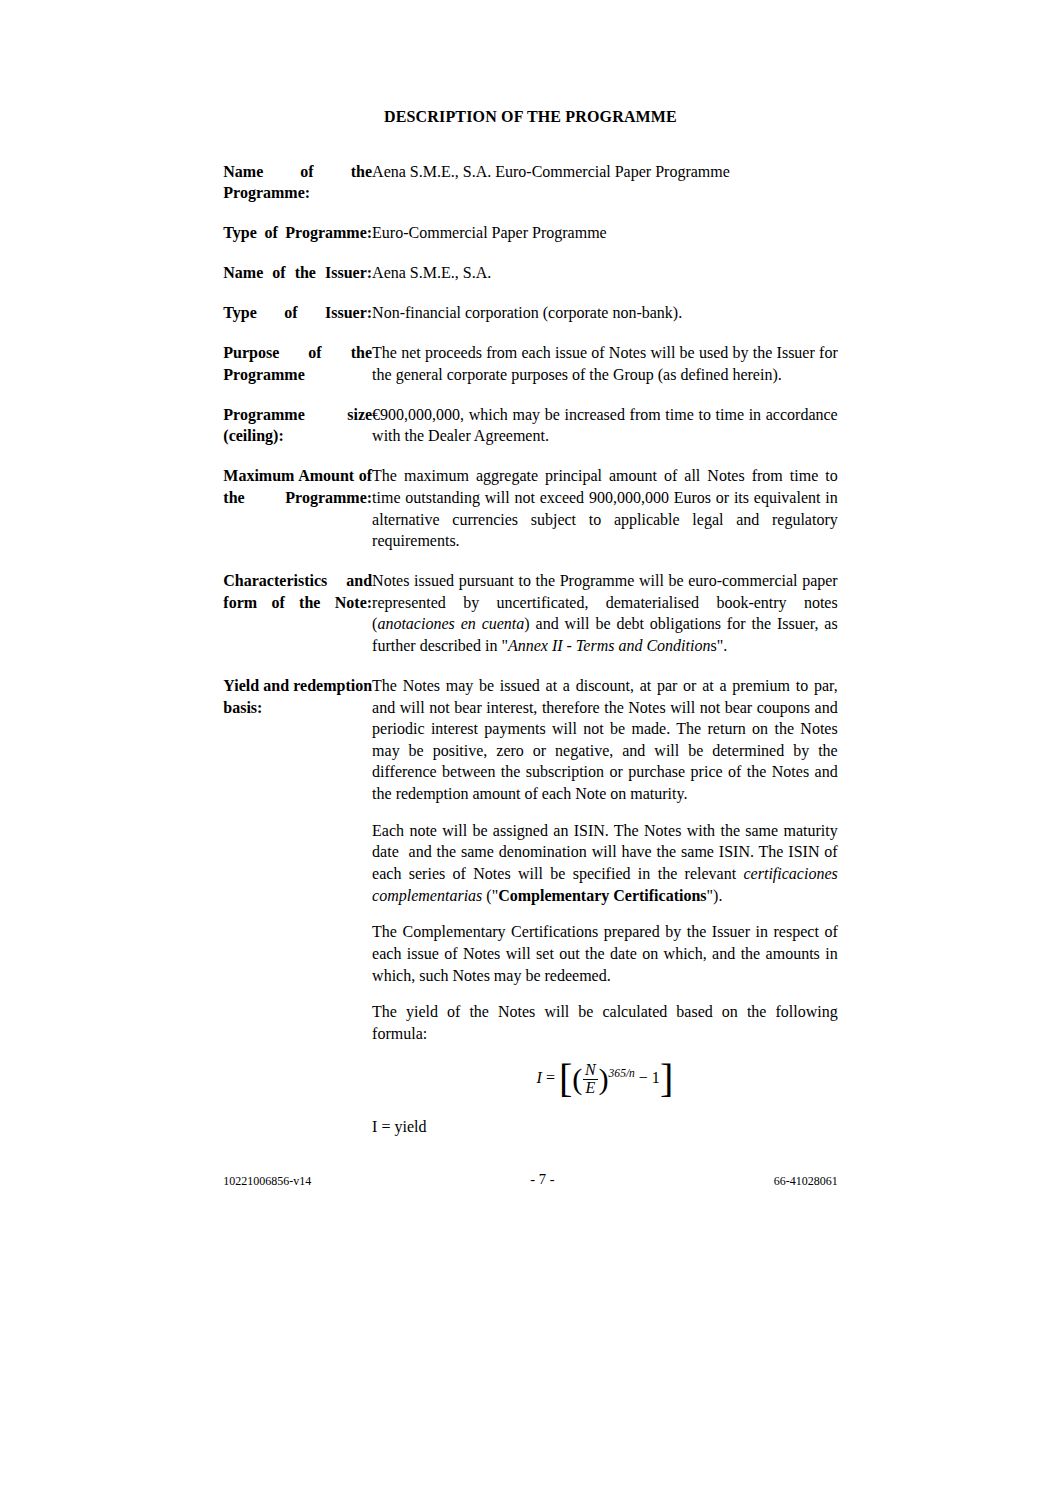DESCRIPTION OF THE PROGRAMME
| Name of the Programme: | Aena S.M.E., S.A. Euro-Commercial Paper Programme |
| Type of Programme: | Euro-Commercial Paper Programme |
| Name of the Issuer: | Aena S.M.E., S.A. |
| Type of Issuer: | Non-financial corporation (corporate non-bank). |
| Purpose of the Programme | The net proceeds from each issue of Notes will be used by the Issuer for the general corporate purposes of the Group (as defined herein). |
| Programme size (ceiling): | €900,000,000, which may be increased from time to time in accordance with the Dealer Agreement. |
| Maximum Amount of the Programme: | The maximum aggregate principal amount of all Notes from time to time outstanding will not exceed 900,000,000 Euros or its equivalent in alternative currencies subject to applicable legal and regulatory requirements. |
| Characteristics and form of the Note: | Notes issued pursuant to the Programme will be euro-commercial paper represented by uncertificated, dematerialised book-entry notes ( anotaciones en cuenta ) and will be debt obligations for the Issuer, as further described in " Annex II - Terms and Condition s". |
| Yield and redemption basis: | The Notes may be issued at a discount, at par or at a premium to par, and will not bear interest, therefore the Notes will not bear coupons and periodic interest payments will not be made. The return on the Notes may be positive, zero or negative, and will be determined by the difference between the subscription or purchase price of the Notes and the redemption amount of each Note on maturity. Each note will be assigned an ISIN. The Notes with the same maturity date and the same denomination will have the same ISIN. The ISIN of each series of Notes will be specified in the relevant certificaciones complementarias (" Complementary Certifications "). The Complementary Certifications prepared by the Issuer in respect of each issue of Notes will set out the date on which, and the amounts in which, such Notes may be redeemed. The yield of the Notes will be calculated based on the following formula: I = [ ( N E ) 365/n − 1 ] I = yield |
10221006856-v14
- 7 -
66-41028061